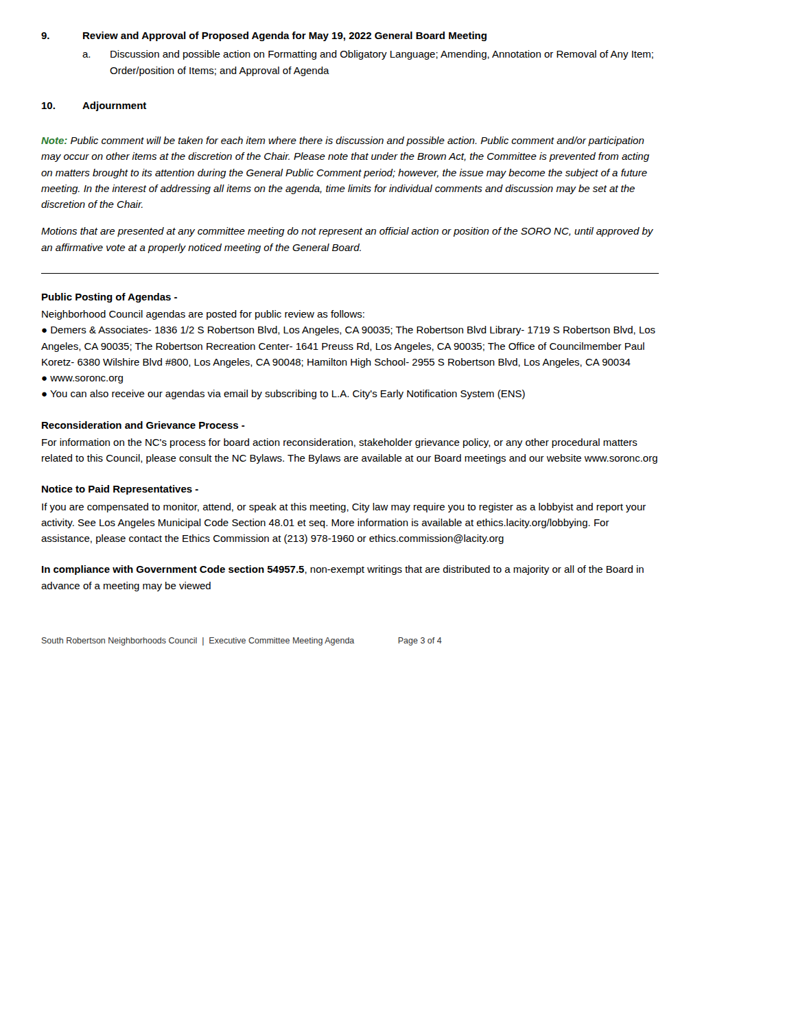9. Review and Approval of Proposed Agenda for May 19, 2022 General Board Meeting
a. Discussion and possible action on Formatting and Obligatory Language; Amending, Annotation or Removal of Any Item; Order/position of Items; and Approval of Agenda
10. Adjournment
Note: Public comment will be taken for each item where there is discussion and possible action. Public comment and/or participation may occur on other items at the discretion of the Chair. Please note that under the Brown Act, the Committee is prevented from acting on matters brought to its attention during the General Public Comment period; however, the issue may become the subject of a future meeting. In the interest of addressing all items on the agenda, time limits for individual comments and discussion may be set at the discretion of the Chair.
Motions that are presented at any committee meeting do not represent an official action or position of the SORO NC, until approved by an affirmative vote at a properly noticed meeting of the General Board.
Public Posting of Agendas -
Neighborhood Council agendas are posted for public review as follows:
● Demers & Associates- 1836 1/2 S Robertson Blvd, Los Angeles, CA 90035; The Robertson Blvd Library- 1719 S Robertson Blvd, Los Angeles, CA 90035; The Robertson Recreation Center- 1641 Preuss Rd, Los Angeles, CA 90035; The Office of Councilmember Paul Koretz- 6380 Wilshire Blvd #800, Los Angeles, CA 90048; Hamilton High School- 2955 S Robertson Blvd, Los Angeles, CA 90034
● www.soronc.org
● You can also receive our agendas via email by subscribing to L.A. City's Early Notification System (ENS)
Reconsideration and Grievance Process -
For information on the NC's process for board action reconsideration, stakeholder grievance policy, or any other procedural matters related to this Council, please consult the NC Bylaws. The Bylaws are available at our Board meetings and our website www.soronc.org
Notice to Paid Representatives -
If you are compensated to monitor, attend, or speak at this meeting, City law may require you to register as a lobbyist and report your activity. See Los Angeles Municipal Code Section 48.01 et seq. More information is available at ethics.lacity.org/lobbying. For assistance, please contact the Ethics Commission at (213) 978-1960 or ethics.commission@lacity.org
In compliance with Government Code section 54957.5, non-exempt writings that are distributed to a majority or all of the Board in advance of a meeting may be viewed
South Robertson Neighborhoods Council | Executive Committee Meeting Agenda Page 3 of 4